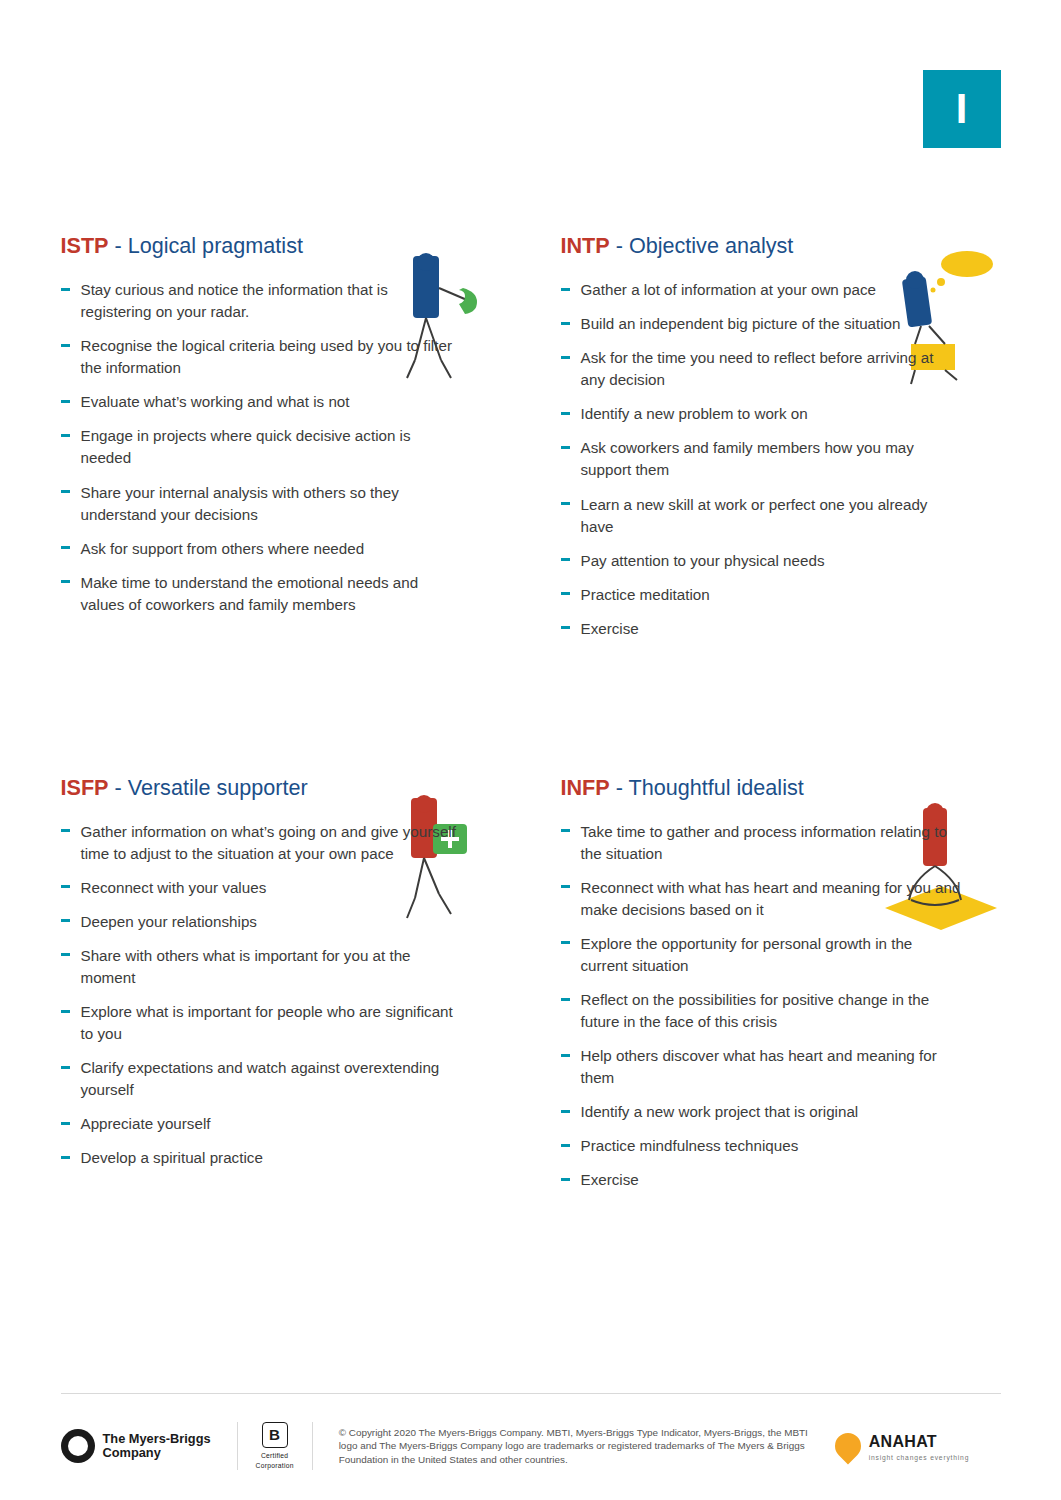I
ISTP - Logical pragmatist
Stay curious and notice the information that is registering on your radar.
Recognise the logical criteria being used by you to filter the information
Evaluate what’s working and what is not
Engage in projects where quick decisive action is needed
Share your internal analysis with others so they understand your decisions
Ask for support from others where needed
Make time to understand the emotional needs and values of coworkers and family members
INTP - Objective analyst
Gather a lot of information at your own pace
Build an independent big picture of the situation
Ask for the time you need to reflect before arriving at any decision
Identify a new problem to work on
Ask coworkers and family members how you may support them
Learn a new skill at work or perfect one you already have
Pay attention to your physical needs
Practice meditation
Exercise
ISFP - Versatile supporter
Gather information on what’s going on and give yourself time to adjust to the situation at your own pace
Reconnect with your values
Deepen your relationships
Share with others what is important for you at the moment
Explore what is important for people who are significant to you
Clarify expectations and watch against overextending yourself
Appreciate yourself
Develop a spiritual practice
INFP - Thoughtful idealist
Take time to gather and process information relating to the situation
Reconnect with what has heart and meaning for you and make decisions based on it
Explore the opportunity for personal growth in the current situation
Reflect on the possibilities for positive change in the future in the face of this crisis
Help others discover what has heart and meaning for them
Identify a new work project that is original
Practice mindfulness techniques
Exercise
The Myers-Briggs Company
B Certified
Corporation
© Copyright 2020 The Myers-Briggs Company. MBTI, Myers-Briggs Type Indicator, Myers-Briggs, the MBTI logo and The Myers-Briggs Company logo are trademarks or registered trademarks of The Myers & Briggs Foundation in the United States and other countries.
ANAHATinsight changes everything